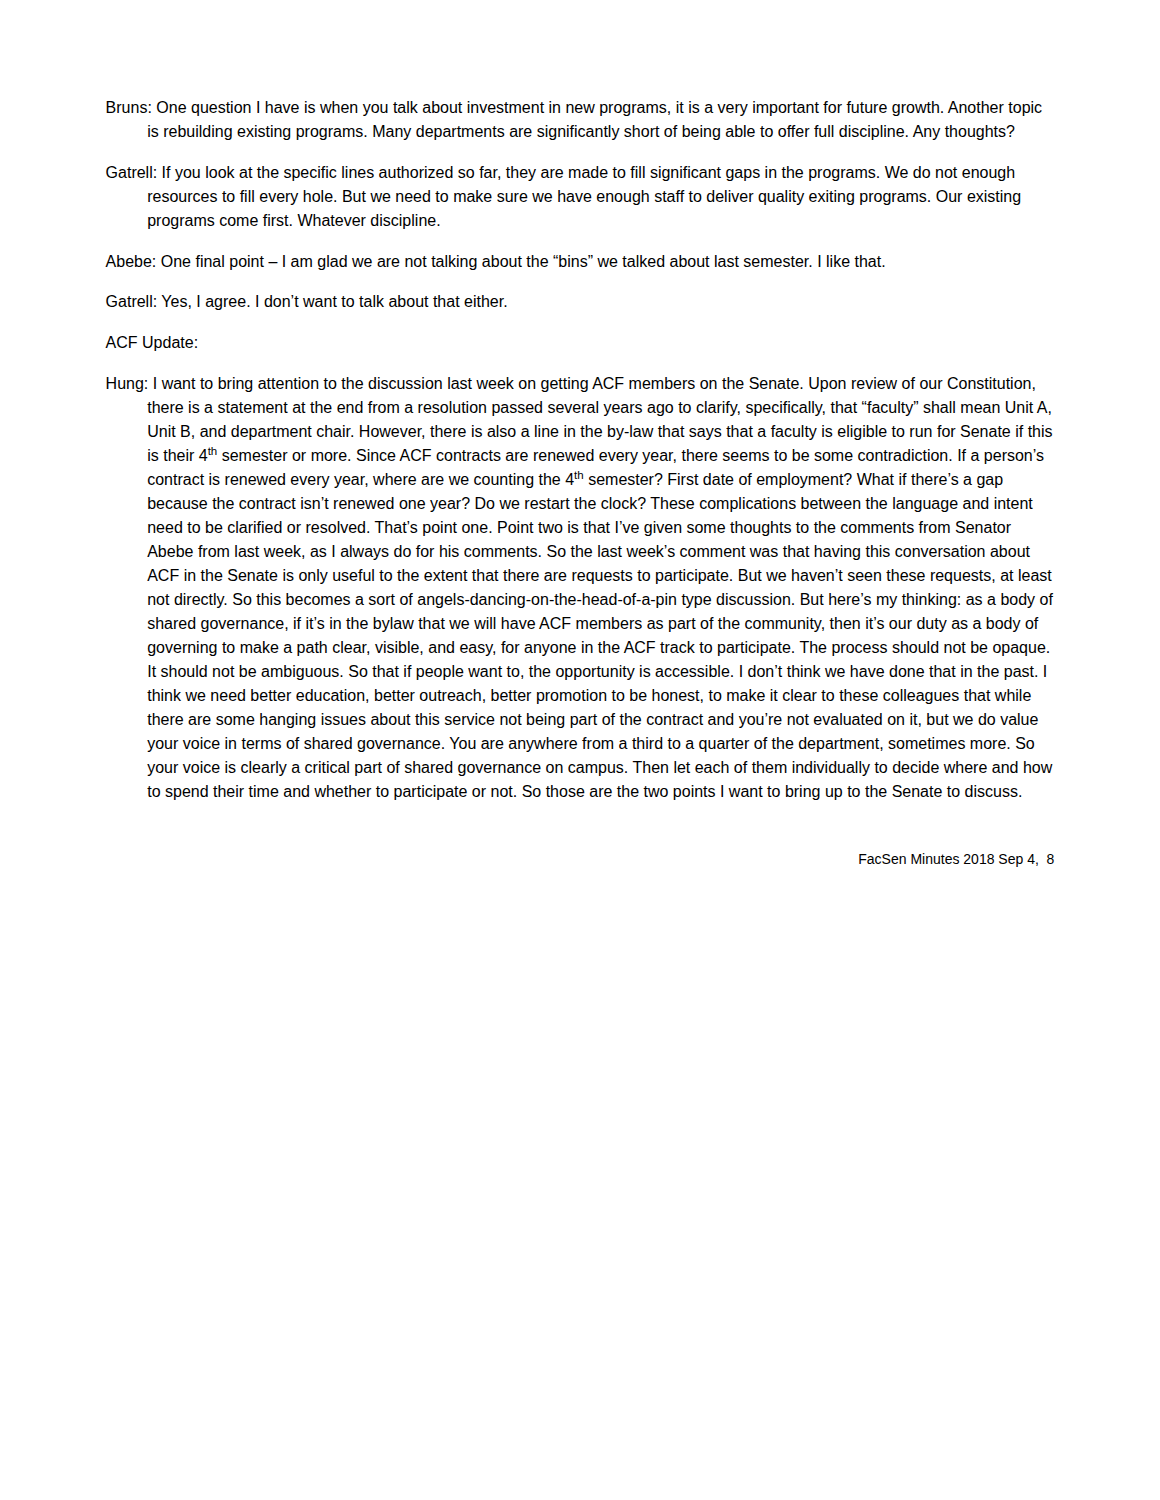Bruns: One question I have is when you talk about investment in new programs, it is a very important for future growth. Another topic is rebuilding existing programs. Many departments are significantly short of being able to offer full discipline. Any thoughts?
Gatrell: If you look at the specific lines authorized so far, they are made to fill significant gaps in the programs. We do not enough resources to fill every hole. But we need to make sure we have enough staff to deliver quality exiting programs. Our existing programs come first. Whatever discipline.
Abebe: One final point – I am glad we are not talking about the “bins” we talked about last semester. I like that.
Gatrell: Yes, I agree. I don’t want to talk about that either.
ACF Update:
Hung: I want to bring attention to the discussion last week on getting ACF members on the Senate. Upon review of our Constitution, there is a statement at the end from a resolution passed several years ago to clarify, specifically, that “faculty” shall mean Unit A, Unit B, and department chair. However, there is also a line in the by-law that says that a faculty is eligible to run for Senate if this is their 4th semester or more. Since ACF contracts are renewed every year, there seems to be some contradiction. If a person’s contract is renewed every year, where are we counting the 4th semester? First date of employment? What if there’s a gap because the contract isn’t renewed one year? Do we restart the clock? These complications between the language and intent need to be clarified or resolved. That’s point one. Point two is that I’ve given some thoughts to the comments from Senator Abebe from last week, as I always do for his comments. So the last week’s comment was that having this conversation about ACF in the Senate is only useful to the extent that there are requests to participate. But we haven’t seen these requests, at least not directly. So this becomes a sort of angels-dancing-on-the-head-of-a-pin type discussion. But here’s my thinking: as a body of shared governance, if it’s in the bylaw that we will have ACF members as part of the community, then it’s our duty as a body of governing to make a path clear, visible, and easy, for anyone in the ACF track to participate. The process should not be opaque. It should not be ambiguous. So that if people want to, the opportunity is accessible. I don’t think we have done that in the past. I think we need better education, better outreach, better promotion to be honest, to make it clear to these colleagues that while there are some hanging issues about this service not being part of the contract and you’re not evaluated on it, but we do value your voice in terms of shared governance. You are anywhere from a third to a quarter of the department, sometimes more. So your voice is clearly a critical part of shared governance on campus. Then let each of them individually to decide where and how to spend their time and whether to participate or not. So those are the two points I want to bring up to the Senate to discuss.
FacSen Minutes 2018 Sep 4, 8